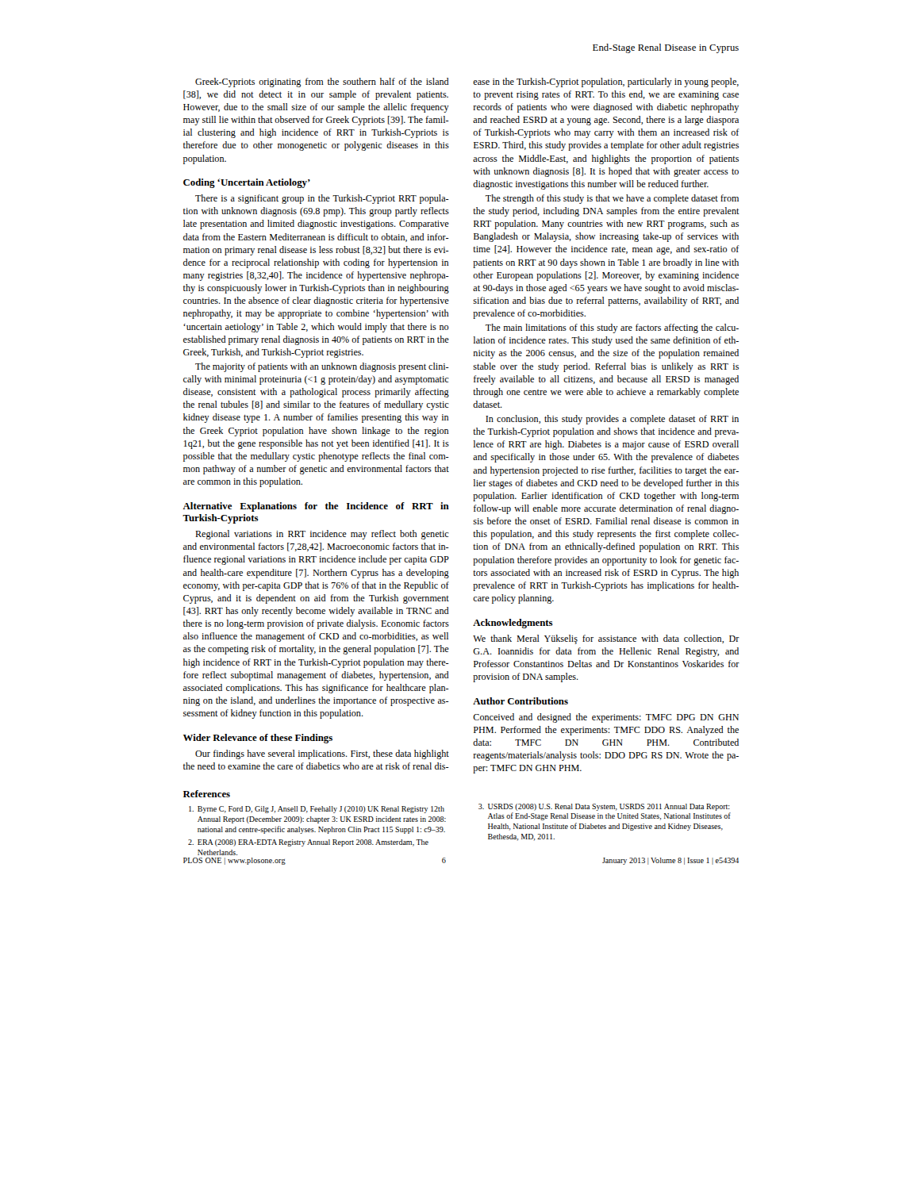End-Stage Renal Disease in Cyprus
Greek-Cypriots originating from the southern half of the island [38], we did not detect it in our sample of prevalent patients. However, due to the small size of our sample the allelic frequency may still lie within that observed for Greek Cypriots [39]. The familial clustering and high incidence of RRT in Turkish-Cypriots is therefore due to other monogenetic or polygenic diseases in this population.
Coding ‘Uncertain Aetiology’
There is a significant group in the Turkish-Cypriot RRT population with unknown diagnosis (69.8 pmp). This group partly reflects late presentation and limited diagnostic investigations. Comparative data from the Eastern Mediterranean is difficult to obtain, and information on primary renal disease is less robust [8,32] but there is evidence for a reciprocal relationship with coding for hypertension in many registries [8,32,40]. The incidence of hypertensive nephropathy is conspicuously lower in Turkish-Cypriots than in neighbouring countries. In the absence of clear diagnostic criteria for hypertensive nephropathy, it may be appropriate to combine ‘hypertension’ with ‘uncertain aetiology’ in Table 2, which would imply that there is no established primary renal diagnosis in 40% of patients on RRT in the Greek, Turkish, and Turkish-Cypriot registries.
The majority of patients with an unknown diagnosis present clinically with minimal proteinuria (<1 g protein/day) and asymptomatic disease, consistent with a pathological process primarily affecting the renal tubules [8] and similar to the features of medullary cystic kidney disease type 1. A number of families presenting this way in the Greek Cypriot population have shown linkage to the region 1q21, but the gene responsible has not yet been identified [41]. It is possible that the medullary cystic phenotype reflects the final common pathway of a number of genetic and environmental factors that are common in this population.
Alternative Explanations for the Incidence of RRT in Turkish-Cypriots
Regional variations in RRT incidence may reflect both genetic and environmental factors [7,28,42]. Macroeconomic factors that influence regional variations in RRT incidence include per capita GDP and health-care expenditure [7]. Northern Cyprus has a developing economy, with per-capita GDP that is 76% of that in the Republic of Cyprus, and it is dependent on aid from the Turkish government [43]. RRT has only recently become widely available in TRNC and there is no long-term provision of private dialysis. Economic factors also influence the management of CKD and co-morbidities, as well as the competing risk of mortality, in the general population [7]. The high incidence of RRT in the Turkish-Cypriot population may therefore reflect suboptimal management of diabetes, hypertension, and associated complications. This has significance for healthcare planning on the island, and underlines the importance of prospective assessment of kidney function in this population.
Wider Relevance of these Findings
Our findings have several implications. First, these data highlight the need to examine the care of diabetics who are at risk of renal disease in the Turkish-Cypriot population, particularly in young people, to prevent rising rates of RRT. To this end, we are examining case records of patients who were diagnosed with diabetic nephropathy and reached ESRD at a young age. Second, there is a large diaspora of Turkish-Cypriots who may carry with them an increased risk of ESRD. Third, this study provides a template for other adult registries across the Middle-East, and highlights the proportion of patients with unknown diagnosis [8]. It is hoped that with greater access to diagnostic investigations this number will be reduced further.
The strength of this study is that we have a complete dataset from the study period, including DNA samples from the entire prevalent RRT population. Many countries with new RRT programs, such as Bangladesh or Malaysia, show increasing take-up of services with time [24]. However the incidence rate, mean age, and sex-ratio of patients on RRT at 90 days shown in Table 1 are broadly in line with other European populations [2]. Moreover, by examining incidence at 90-days in those aged <65 years we have sought to avoid misclassification and bias due to referral patterns, availability of RRT, and prevalence of co-morbidities.
The main limitations of this study are factors affecting the calculation of incidence rates. This study used the same definition of ethnicity as the 2006 census, and the size of the population remained stable over the study period. Referral bias is unlikely as RRT is freely available to all citizens, and because all ERSD is managed through one centre we were able to achieve a remarkably complete dataset.
In conclusion, this study provides a complete dataset of RRT in the Turkish-Cypriot population and shows that incidence and prevalence of RRT are high. Diabetes is a major cause of ESRD overall and specifically in those under 65. With the prevalence of diabetes and hypertension projected to rise further, facilities to target the earlier stages of diabetes and CKD need to be developed further in this population. Earlier identification of CKD together with long-term follow-up will enable more accurate determination of renal diagnosis before the onset of ESRD. Familial renal disease is common in this population, and this study represents the first complete collection of DNA from an ethnically-defined population on RRT. This population therefore provides an opportunity to look for genetic factors associated with an increased risk of ESRD in Cyprus. The high prevalence of RRT in Turkish-Cypriots has implications for healthcare policy planning.
Acknowledgments
We thank Meral Yükseliş for assistance with data collection, Dr G.A. Ioannidis for data from the Hellenic Renal Registry, and Professor Constantinos Deltas and Dr Konstantinos Voskarides for provision of DNA samples.
Author Contributions
Conceived and designed the experiments: TMFC DPG DN GHN PHM. Performed the experiments: TMFC DDO RS. Analyzed the data: TMFC DN GHN PHM. Contributed reagents/materials/analysis tools: DDO DPG RS DN. Wrote the paper: TMFC DN GHN PHM.
References
Byrne C, Ford D, Gilg J, Ansell D, Feehally J (2010) UK Renal Registry 12th Annual Report (December 2009): chapter 3: UK ESRD incident rates in 2008: national and centre-specific analyses. Nephron Clin Pract 115 Suppl 1: c9–39.
ERA (2008) ERA-EDTA Registry Annual Report 2008. Amsterdam, The Netherlands.
USRDS (2008) U.S. Renal Data System, USRDS 2011 Annual Data Report: Atlas of End-Stage Renal Disease in the United States, National Institutes of Health, National Institute of Diabetes and Digestive and Kidney Diseases, Bethesda, MD, 2011.
PLOS ONE | www.plosone.org
6
January 2013 | Volume 8 | Issue 1 | e54394